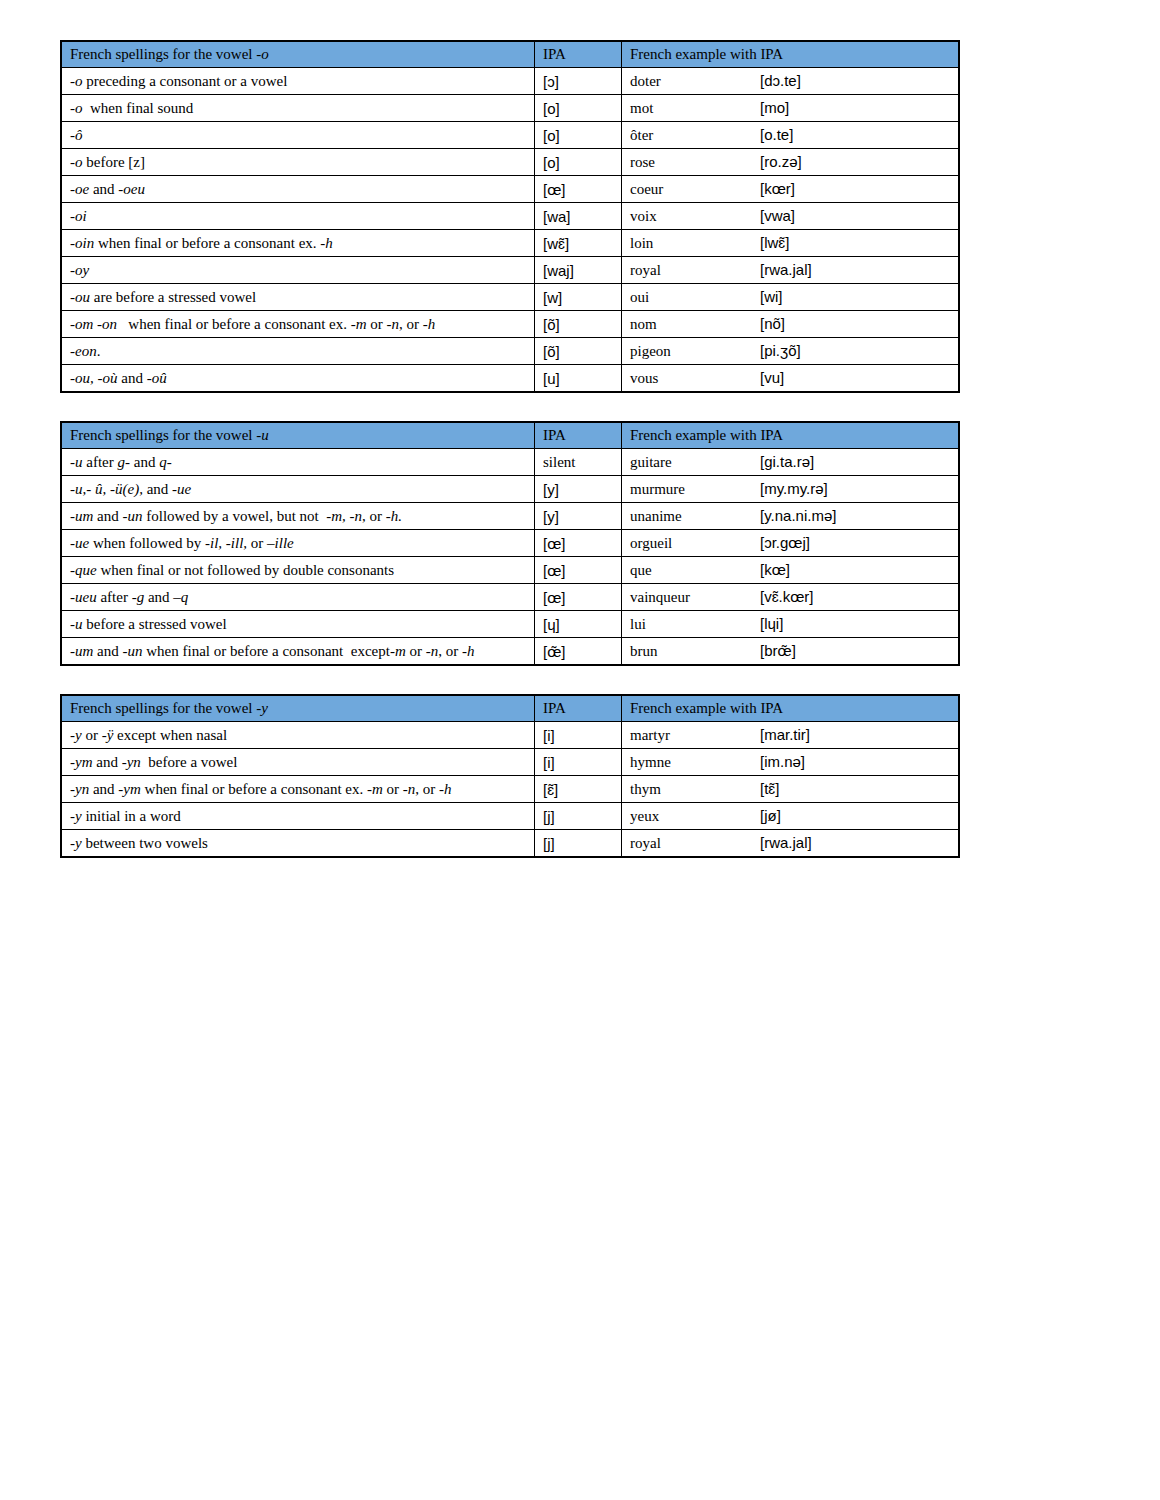| French spellings for the vowel - o | IPA | French example with IPA |
| --- | --- | --- |
| - o preceding a consonant or a vowel | [ɔ] | doter [dɔ.te] |
| - o when final sound | [o] | mot [mo] |
| - ô | [o] | ôter [o.te] |
| - o before [z] | [o] | rose [ro.zə] |
| - oe and - oeu | [œ] | coeur [kœr] |
| - oi | [wa] | voix [vwa] |
| - oin when final or before a consonant ex. - h | [wɛ̃] | loin [lwɛ̃] |
| - oy | [waj] | royal [rwa.jal] |
| - ou are before a stressed vowel | [w] | oui [wi] |
| - om - on when final or before a consonant ex. - m or - n , or - h | [õ] | nom [nõ] |
| - eon . | [õ] | pigeon [pi.ʒõ] |
| - ou, -où and - oû | [u] | vous [vu] |
| French spellings for the vowel - u | IPA | French example with IPA |
| --- | --- | --- |
| - u after g - and q - | silent | guitare [gi.ta.rə] |
| - u, - û, -ü(e), and - ue | [y] | murmure [my.my.rə] |
| - um and - un followed by a vowel, but not - m, -n , or - h. | [y] | unanime [y.na.ni.mə] |
| - ue when followed by - il, -ill, or – ille | [œ] | orgueil [ɔr.gœj] |
| - que when final or not followed by double consonants | [œ] | que [kœ] |
| - ueu after - g and – q | [œ] | vainqueur [vɛ̃.kœr] |
| - u before a stressed vowel | [ɥ] | lui [lɥi] |
| - um and - un when final or before a consonant except- m or - n , or - h | [œ̃] | brun [brœ̃] |
| French spellings for the vowel - y | IPA | French example with IPA |
| --- | --- | --- |
| - y or - ÿ except when nasal | [i] | martyr [mar.tir] |
| - ym and - yn before a vowel | [i] | hymne [im.nə] |
| - yn and - ym when final or before a consonant ex. - m or - n , or - h | [ɛ̃] | thym [tɛ̃] |
| - y initial in a word | [j] | yeux [jø] |
| - y between two vowels | [j] | royal [rwa.jal] |